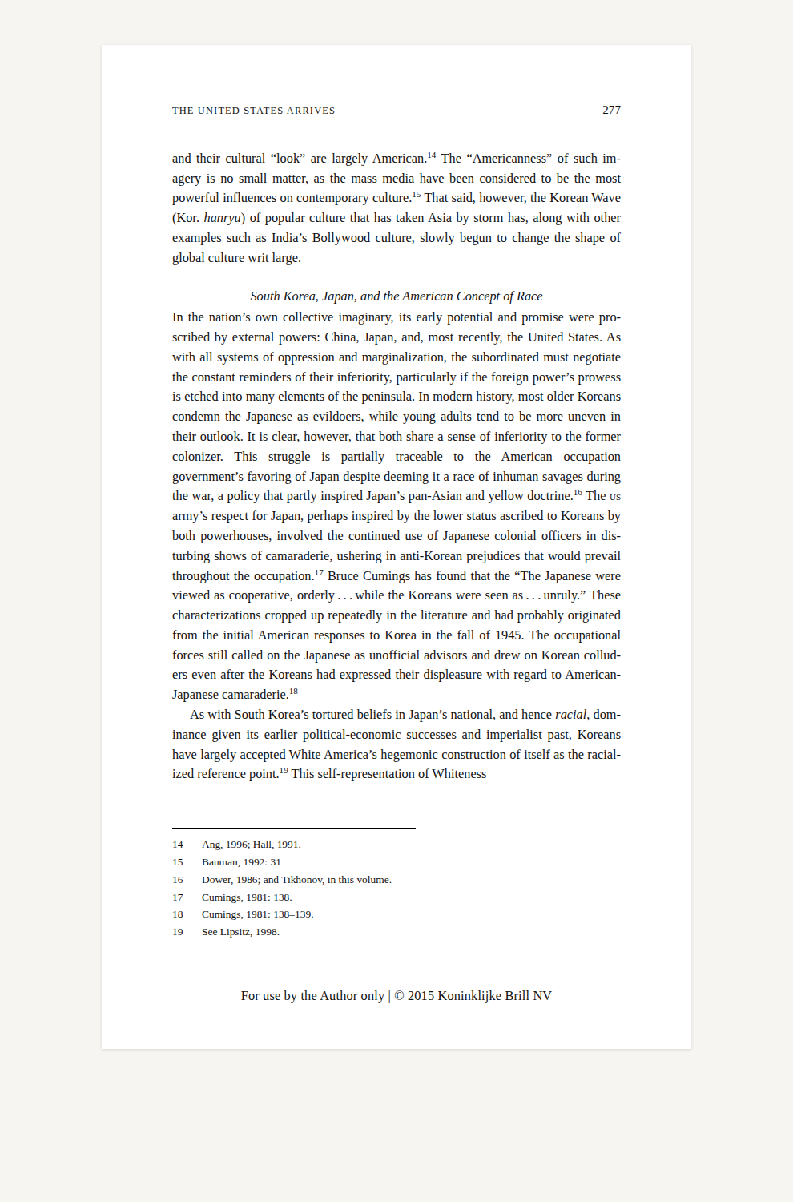The United States Arrives 277
and their cultural “look” are largely American.14 The “Americanness” of such imagery is no small matter, as the mass media have been considered to be the most powerful influences on contemporary culture.15 That said, however, the Korean Wave (Kor. hanryu) of popular culture that has taken Asia by storm has, along with other examples such as India’s Bollywood culture, slowly begun to change the shape of global culture writ large.
South Korea, Japan, and the American Concept of Race
In the nation’s own collective imaginary, its early potential and promise were proscribed by external powers: China, Japan, and, most recently, the United States. As with all systems of oppression and marginalization, the subordinated must negotiate the constant reminders of their inferiority, particularly if the foreign power’s prowess is etched into many elements of the peninsula. In modern history, most older Koreans condemn the Japanese as evildoers, while young adults tend to be more uneven in their outlook. It is clear, however, that both share a sense of inferiority to the former colonizer. This struggle is partially traceable to the American occupation government’s favoring of Japan despite deeming it a race of inhuman savages during the war, a policy that partly inspired Japan’s pan-Asian and yellow doctrine.16 The us army’s respect for Japan, perhaps inspired by the lower status ascribed to Koreans by both powerhouses, involved the continued use of Japanese colonial officers in disturbing shows of camaraderie, ushering in anti-Korean prejudices that would prevail throughout the occupation.17 Bruce Cumings has found that the “The Japanese were viewed as cooperative, orderly . . . while the Koreans were seen as . . . unruly.” These characterizations cropped up repeatedly in the literature and had probably originated from the initial American responses to Korea in the fall of 1945. The occupational forces still called on the Japanese as unofficial advisors and drew on Korean colluders even after the Koreans had expressed their displeasure with regard to American-Japanese camaraderie.18
As with South Korea’s tortured beliefs in Japan’s national, and hence racial, dominance given its earlier political-economic successes and imperialist past, Koreans have largely accepted White America’s hegemonic construction of itself as the racialized reference point.19 This self-representation of Whiteness
14 Ang, 1996; Hall, 1991.
15 Bauman, 1992: 31
16 Dower, 1986; and Tikhonov, in this volume.
17 Cumings, 1981: 138.
18 Cumings, 1981: 138–139.
19 See Lipsitz, 1998.
For use by the Author only | © 2015 Koninklijke Brill NV